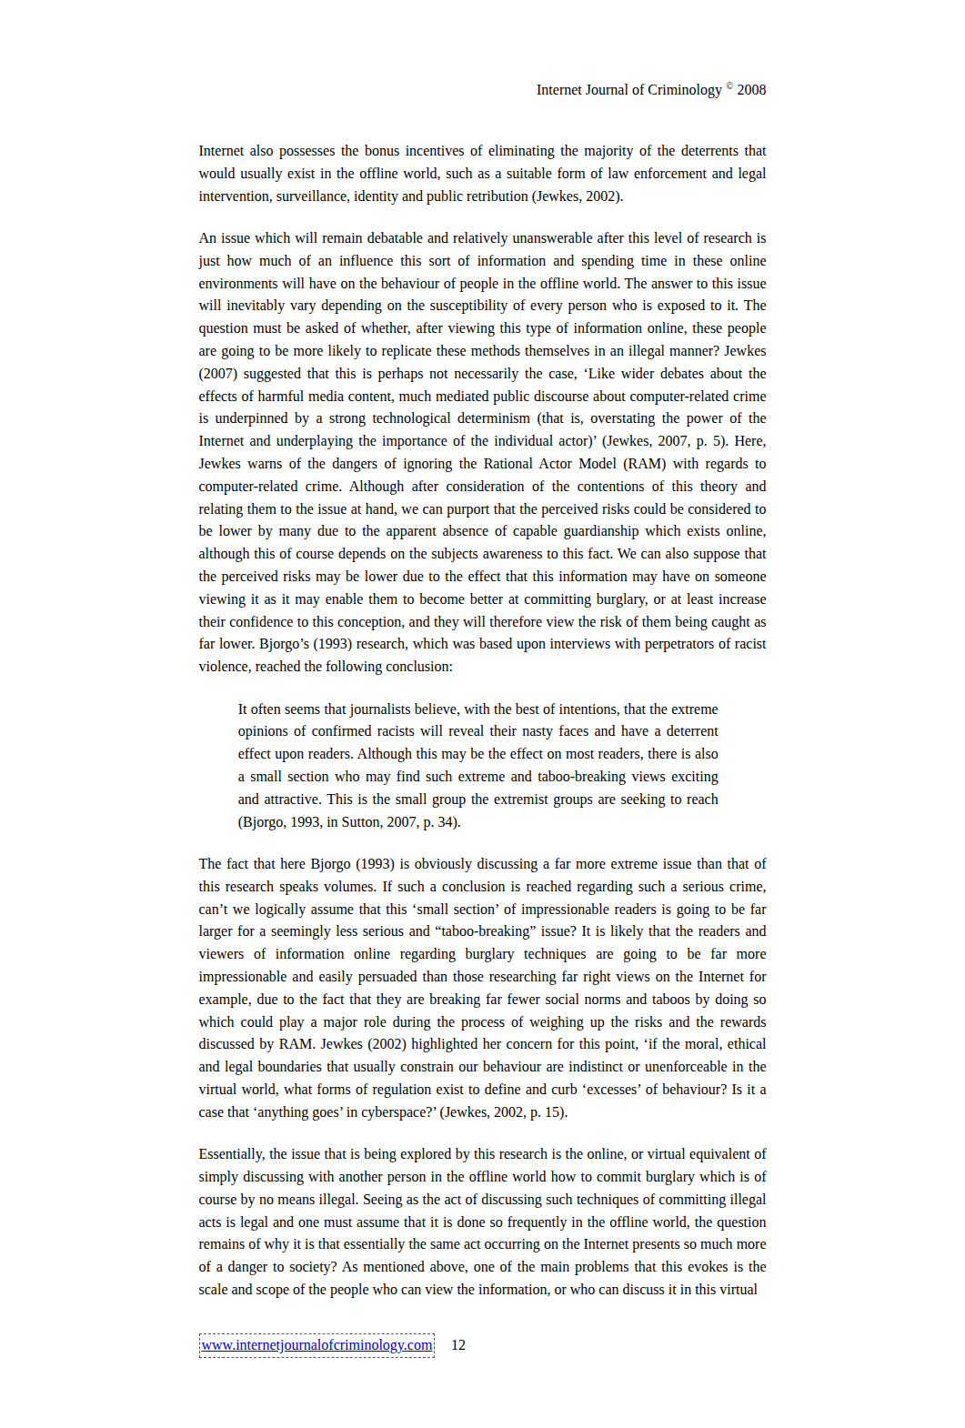Internet Journal of Criminology © 2008
Internet also possesses the bonus incentives of eliminating the majority of the deterrents that would usually exist in the offline world, such as a suitable form of law enforcement and legal intervention, surveillance, identity and public retribution (Jewkes, 2002).
An issue which will remain debatable and relatively unanswerable after this level of research is just how much of an influence this sort of information and spending time in these online environments will have on the behaviour of people in the offline world. The answer to this issue will inevitably vary depending on the susceptibility of every person who is exposed to it. The question must be asked of whether, after viewing this type of information online, these people are going to be more likely to replicate these methods themselves in an illegal manner? Jewkes (2007) suggested that this is perhaps not necessarily the case, ‘Like wider debates about the effects of harmful media content, much mediated public discourse about computer-related crime is underpinned by a strong technological determinism (that is, overstating the power of the Internet and underplaying the importance of the individual actor)’ (Jewkes, 2007, p. 5). Here, Jewkes warns of the dangers of ignoring the Rational Actor Model (RAM) with regards to computer-related crime. Although after consideration of the contentions of this theory and relating them to the issue at hand, we can purport that the perceived risks could be considered to be lower by many due to the apparent absence of capable guardianship which exists online, although this of course depends on the subjects awareness to this fact. We can also suppose that the perceived risks may be lower due to the effect that this information may have on someone viewing it as it may enable them to become better at committing burglary, or at least increase their confidence to this conception, and they will therefore view the risk of them being caught as far lower. Bjorgo’s (1993) research, which was based upon interviews with perpetrators of racist violence, reached the following conclusion:
It often seems that journalists believe, with the best of intentions, that the extreme opinions of confirmed racists will reveal their nasty faces and have a deterrent effect upon readers. Although this may be the effect on most readers, there is also a small section who may find such extreme and taboo-breaking views exciting and attractive. This is the small group the extremist groups are seeking to reach (Bjorgo, 1993, in Sutton, 2007, p. 34).
The fact that here Bjorgo (1993) is obviously discussing a far more extreme issue than that of this research speaks volumes. If such a conclusion is reached regarding such a serious crime, can’t we logically assume that this ‘small section’ of impressionable readers is going to be far larger for a seemingly less serious and “taboo-breaking” issue? It is likely that the readers and viewers of information online regarding burglary techniques are going to be far more impressionable and easily persuaded than those researching far right views on the Internet for example, due to the fact that they are breaking far fewer social norms and taboos by doing so which could play a major role during the process of weighing up the risks and the rewards discussed by RAM. Jewkes (2002) highlighted her concern for this point, ‘if the moral, ethical and legal boundaries that usually constrain our behaviour are indistinct or unenforceable in the virtual world, what forms of regulation exist to define and curb ‘excesses’ of behaviour? Is it a case that ‘anything goes’ in cyberspace?’ (Jewkes, 2002, p. 15).
Essentially, the issue that is being explored by this research is the online, or virtual equivalent of simply discussing with another person in the offline world how to commit burglary which is of course by no means illegal. Seeing as the act of discussing such techniques of committing illegal acts is legal and one must assume that it is done so frequently in the offline world, the question remains of why it is that essentially the same act occurring on the Internet presents so much more of a danger to society? As mentioned above, one of the main problems that this evokes is the scale and scope of the people who can view the information, or who can discuss it in this virtual
www.internetjournalofcriminology.com 12